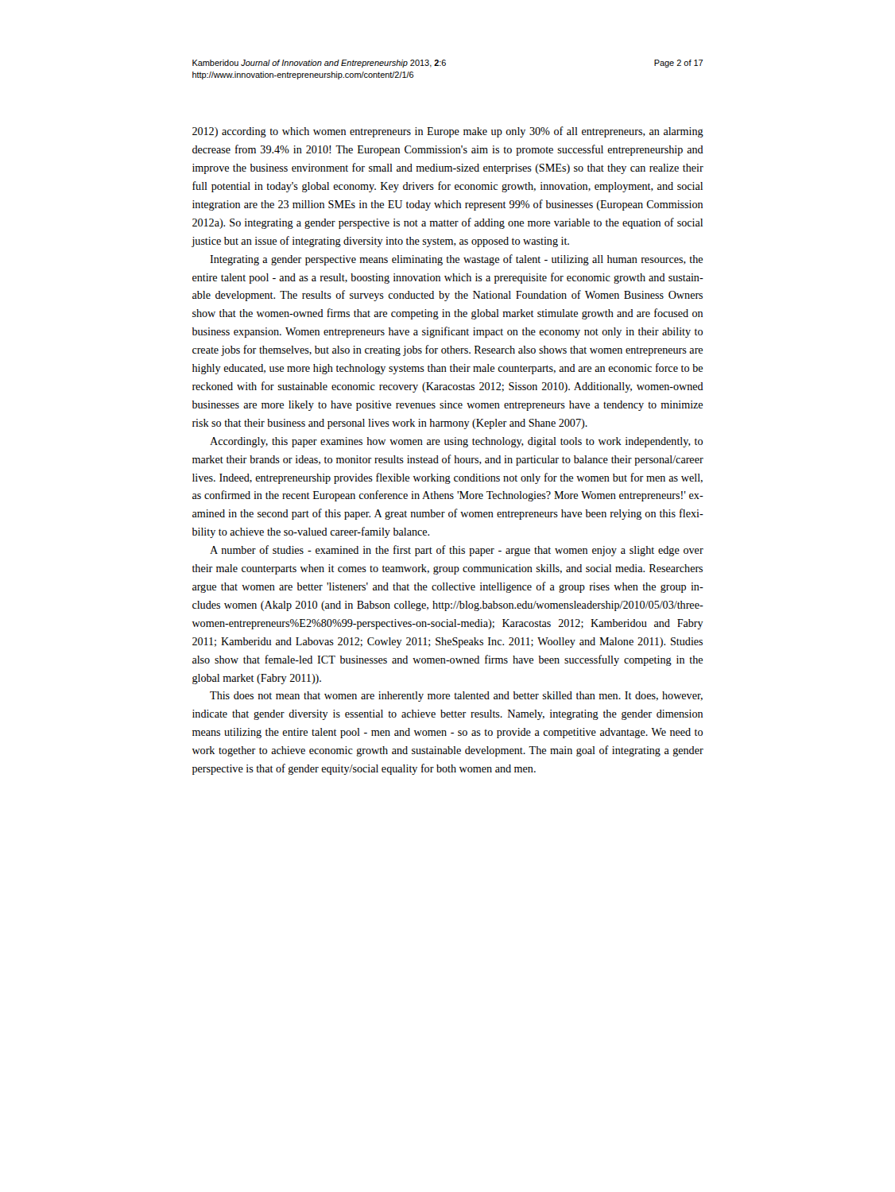Kamberidou Journal of Innovation and Entrepreneurship 2013, 2:6
http://www.innovation-entrepreneurship.com/content/2/1/6
Page 2 of 17
2012) according to which women entrepreneurs in Europe make up only 30% of all entrepreneurs, an alarming decrease from 39.4% in 2010! The European Commission's aim is to promote successful entrepreneurship and improve the business environment for small and medium-sized enterprises (SMEs) so that they can realize their full potential in today's global economy. Key drivers for economic growth, innovation, employment, and social integration are the 23 million SMEs in the EU today which represent 99% of businesses (European Commission 2012a). So integrating a gender perspective is not a matter of adding one more variable to the equation of social justice but an issue of integrating diversity into the system, as opposed to wasting it.
Integrating a gender perspective means eliminating the wastage of talent - utilizing all human resources, the entire talent pool - and as a result, boosting innovation which is a prerequisite for economic growth and sustainable development. The results of surveys conducted by the National Foundation of Women Business Owners show that the women-owned firms that are competing in the global market stimulate growth and are focused on business expansion. Women entrepreneurs have a significant impact on the economy not only in their ability to create jobs for themselves, but also in creating jobs for others. Research also shows that women entrepreneurs are highly educated, use more high technology systems than their male counterparts, and are an economic force to be reckoned with for sustainable economic recovery (Karacostas 2012; Sisson 2010). Additionally, women-owned businesses are more likely to have positive revenues since women entrepreneurs have a tendency to minimize risk so that their business and personal lives work in harmony (Kepler and Shane 2007).
Accordingly, this paper examines how women are using technology, digital tools to work independently, to market their brands or ideas, to monitor results instead of hours, and in particular to balance their personal/career lives. Indeed, entrepreneurship provides flexible working conditions not only for the women but for men as well, as confirmed in the recent European conference in Athens 'More Technologies? More Women entrepreneurs!' examined in the second part of this paper. A great number of women entrepreneurs have been relying on this flexibility to achieve the so-valued career-family balance.
A number of studies - examined in the first part of this paper - argue that women enjoy a slight edge over their male counterparts when it comes to teamwork, group communication skills, and social media. Researchers argue that women are better 'listeners' and that the collective intelligence of a group rises when the group includes women (Akalp 2010 (and in Babson college, http://blog.babson.edu/womensleadership/2010/05/03/three-women-entrepreneurs%E2%80%99-perspectives-on-social-media); Karacostas 2012; Kamberidou and Fabry 2011; Kamberidu and Labovas 2012; Cowley 2011; SheSpeaks Inc. 2011; Woolley and Malone 2011). Studies also show that female-led ICT businesses and women-owned firms have been successfully competing in the global market (Fabry 2011)).
This does not mean that women are inherently more talented and better skilled than men. It does, however, indicate that gender diversity is essential to achieve better results. Namely, integrating the gender dimension means utilizing the entire talent pool - men and women - so as to provide a competitive advantage. We need to work together to achieve economic growth and sustainable development. The main goal of integrating a gender perspective is that of gender equity/social equality for both women and men.